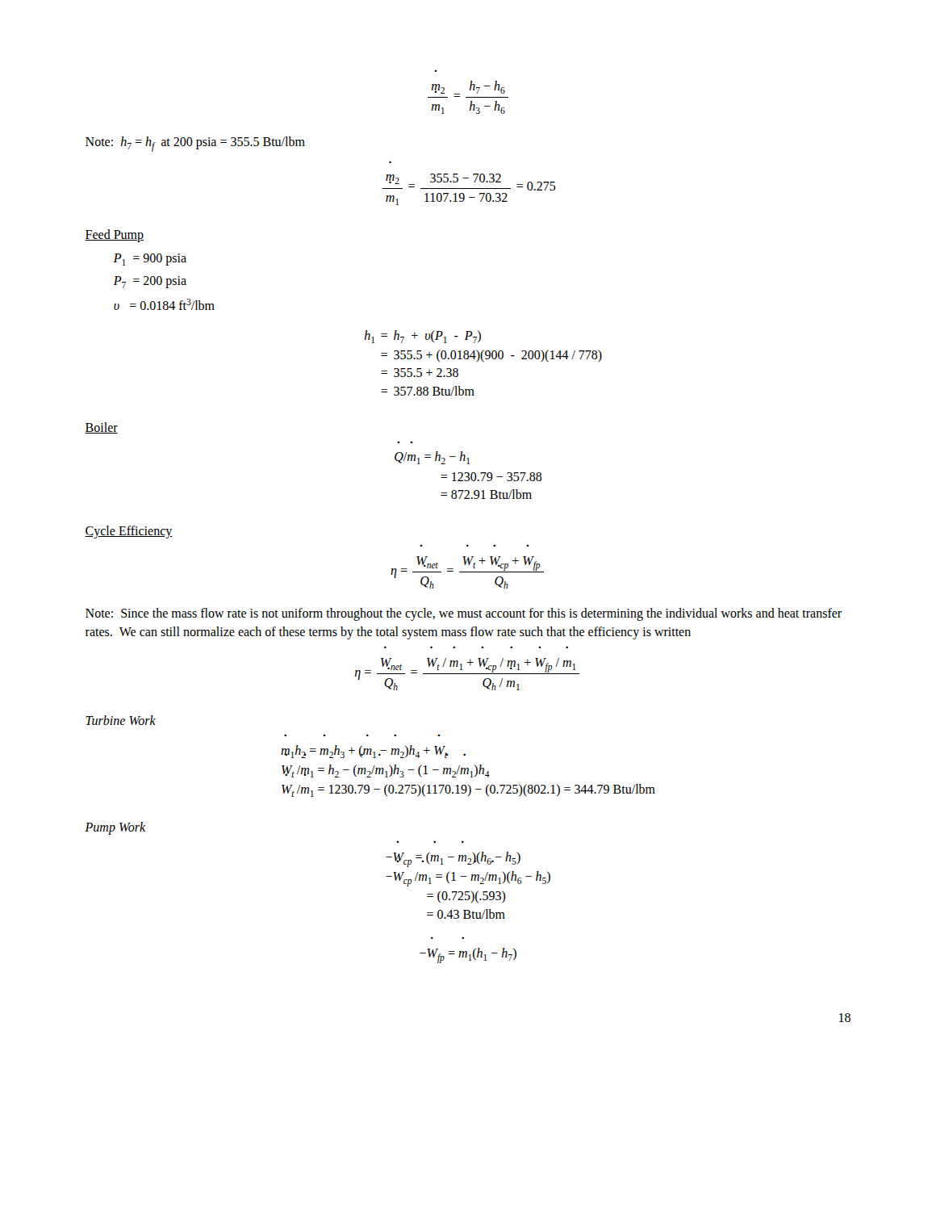m2 m1 = h7 − h6 h3 − h6
Note: h7 = hf at 200 psia = 355.5 Btu/lbm
m2 m1 = 355.5 − 70.32 1107.19 − 70.32 = 0.275
Feed Pump
P1 = 900 psia
P7 = 200 psia
υ = 0.0184 ft3/lbm
h1=h7 + υ(P1 - P7)
=355.5 + (0.0184)(900 - 200)(144 / 778)
=355.5 + 2.38
=357.88 Btu/lbm
Boiler
Q/m1 = h2 − h1
= 1230.79 − 357.88
= 872.91 Btu/lbm
Cycle Efficiency
η = Wnet Qh = Wt + Wcp + Wfp Qh
Note: Since the mass flow rate is not uniform throughout the cycle, we must account for this is determining the individual works and heat transfer rates. We can still normalize each of these terms by the total system mass flow rate such that the efficiency is written
η = Wnet Qh = Wt / m1 + Wcp / m1 + Wfp / m1 Qh / m1
Turbine Work
m1h2 = m2h3 + (m1 − m2)h4 + Wt
Wt /m1 = h2 − (m2/m1)h3 − (1 − m2/m1)h4
Wt /m1 = 1230.79 − (0.275)(1170.19) − (0.725)(802.1) = 344.79 Btu/lbm
Pump Work
−Wcp = (m1 − m2)(h6 − h5)
−Wcp /m1 = (1 − m2/m1)(h6 − h5)
= (0.725)(.593)
= 0.43 Btu/lbm
−Wfp = m1(h1 − h7)
18